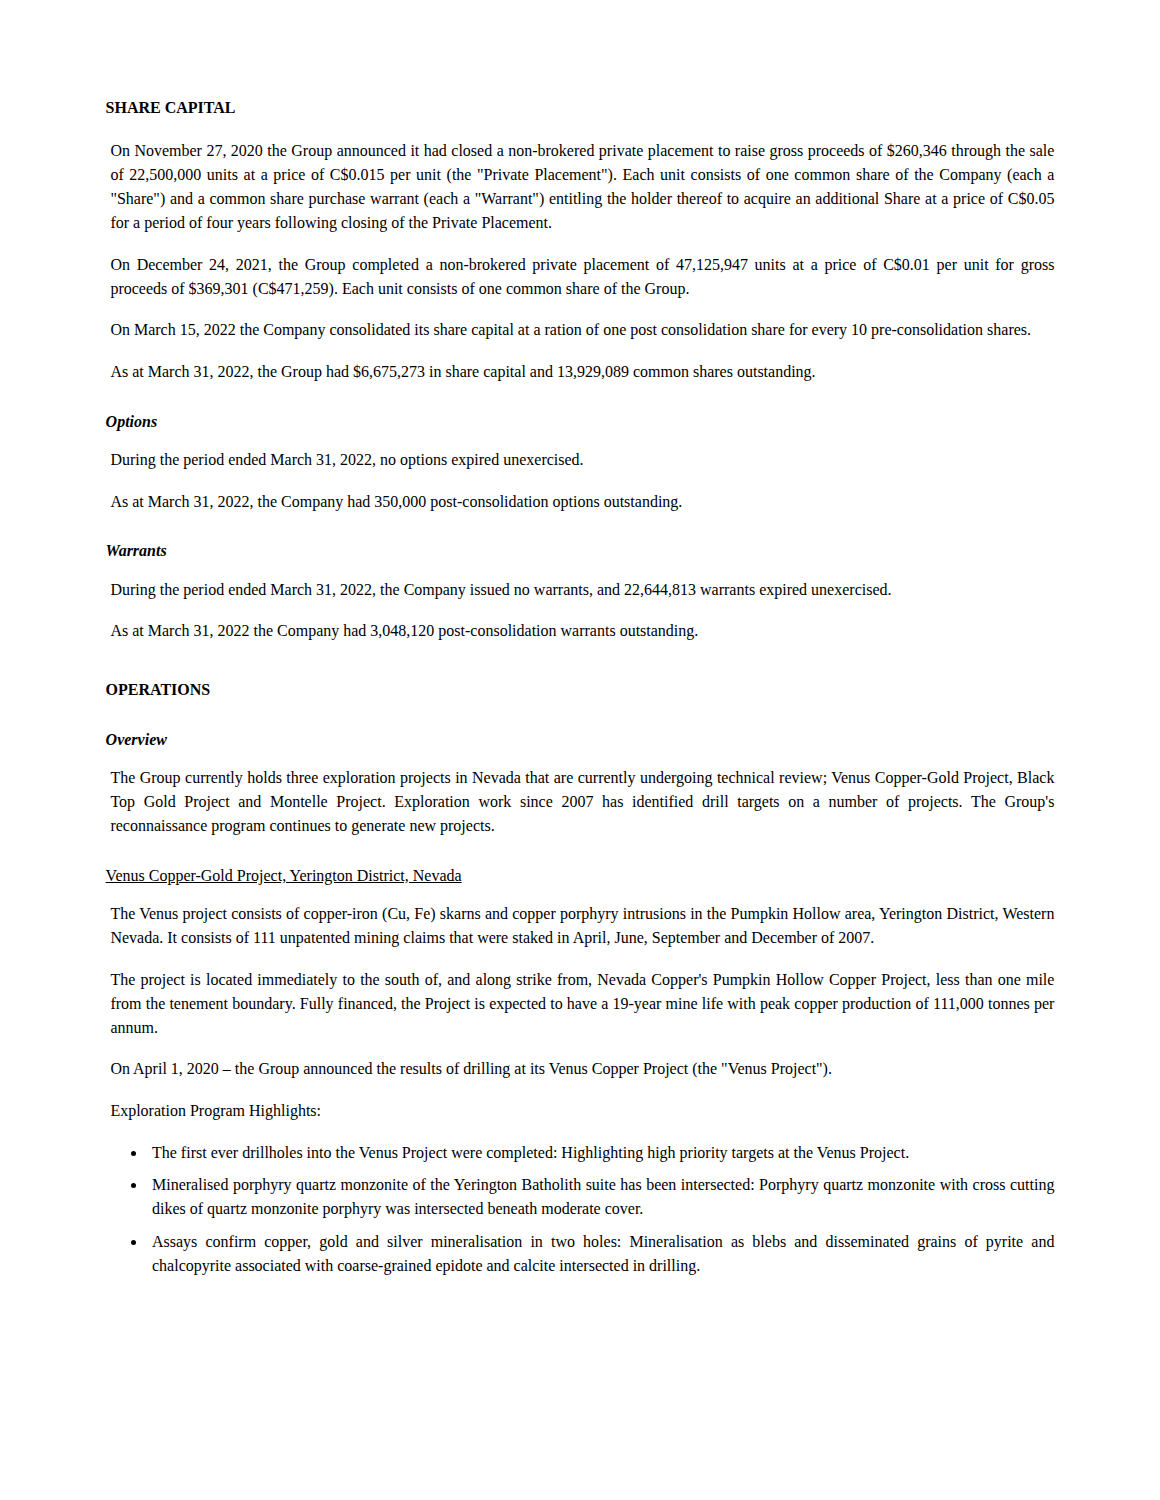SHARE CAPITAL
On November 27, 2020 the Group announced it had closed a non-brokered private placement to raise gross proceeds of $260,346 through the sale of 22,500,000 units at a price of C$0.015 per unit (the "Private Placement"). Each unit consists of one common share of the Company (each a "Share") and a common share purchase warrant (each a "Warrant") entitling the holder thereof to acquire an additional Share at a price of C$0.05 for a period of four years following closing of the Private Placement.
On December 24, 2021, the Group completed a non-brokered private placement of 47,125,947 units at a price of C$0.01 per unit for gross proceeds of $369,301 (C$471,259). Each unit consists of one common share of the Group.
On March 15, 2022 the Company consolidated its share capital at a ration of one post consolidation share for every 10 pre-consolidation shares.
As at March 31, 2022, the Group had $6,675,273 in share capital and 13,929,089 common shares outstanding.
Options
During the period ended March 31, 2022, no options expired unexercised.
As at March 31, 2022, the Company had 350,000 post-consolidation options outstanding.
Warrants
During the period ended March 31, 2022, the Company issued no warrants, and 22,644,813 warrants expired unexercised.
As at March 31, 2022 the Company had 3,048,120 post-consolidation warrants outstanding.
OPERATIONS
Overview
The Group currently holds three exploration projects in Nevada that are currently undergoing technical review; Venus Copper-Gold Project, Black Top Gold Project and Montelle Project. Exploration work since 2007 has identified drill targets on a number of projects. The Group's reconnaissance program continues to generate new projects.
Venus Copper-Gold Project, Yerington District, Nevada
The Venus project consists of copper-iron (Cu, Fe) skarns and copper porphyry intrusions in the Pumpkin Hollow area, Yerington District, Western Nevada. It consists of 111 unpatented mining claims that were staked in April, June, September and December of 2007.
The project is located immediately to the south of, and along strike from, Nevada Copper's Pumpkin Hollow Copper Project, less than one mile from the tenement boundary. Fully financed, the Project is expected to have a 19-year mine life with peak copper production of 111,000 tonnes per annum.
On April 1, 2020 – the Group announced the results of drilling at its Venus Copper Project (the "Venus Project").
Exploration Program Highlights:
The first ever drillholes into the Venus Project were completed: Highlighting high priority targets at the Venus Project.
Mineralised porphyry quartz monzonite of the Yerington Batholith suite has been intersected: Porphyry quartz monzonite with cross cutting dikes of quartz monzonite porphyry was intersected beneath moderate cover.
Assays confirm copper, gold and silver mineralisation in two holes: Mineralisation as blebs and disseminated grains of pyrite and chalcopyrite associated with coarse-grained epidote and calcite intersected in drilling.